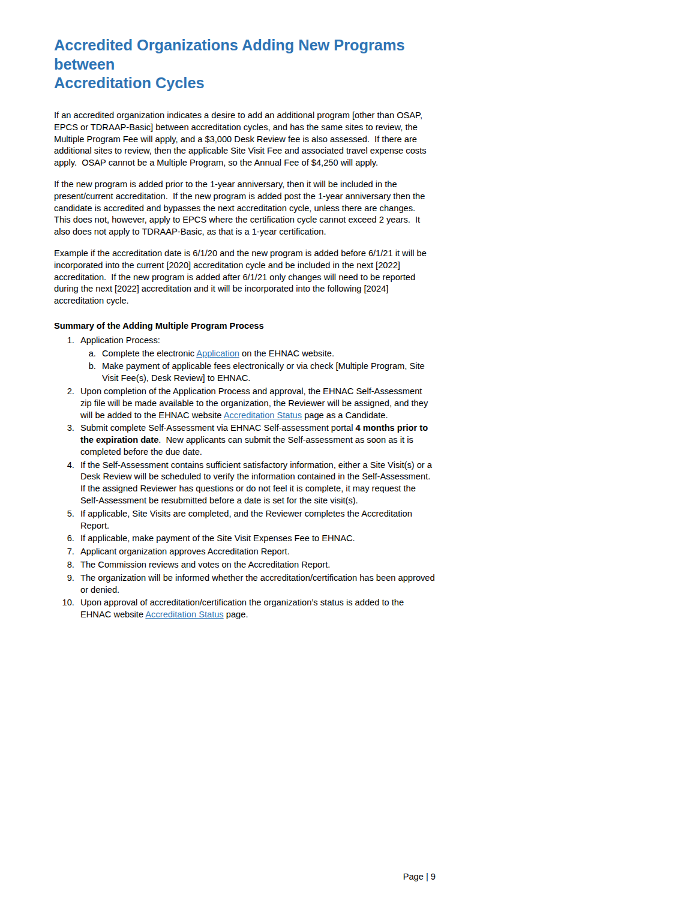Accredited Organizations Adding New Programs between
Accreditation Cycles
If an accredited organization indicates a desire to add an additional program [other than OSAP, EPCS or TDRAAP-Basic] between accreditation cycles, and has the same sites to review, the Multiple Program Fee will apply, and a $3,000 Desk Review fee is also assessed. If there are additional sites to review, then the applicable Site Visit Fee and associated travel expense costs apply. OSAP cannot be a Multiple Program, so the Annual Fee of $4,250 will apply.
If the new program is added prior to the 1-year anniversary, then it will be included in the present/current accreditation. If the new program is added post the 1-year anniversary then the candidate is accredited and bypasses the next accreditation cycle, unless there are changes. This does not, however, apply to EPCS where the certification cycle cannot exceed 2 years. It also does not apply to TDRAAP-Basic, as that is a 1-year certification.
Example if the accreditation date is 6/1/20 and the new program is added before 6/1/21 it will be incorporated into the current [2020] accreditation cycle and be included in the next [2022] accreditation. If the new program is added after 6/1/21 only changes will need to be reported during the next [2022] accreditation and it will be incorporated into the following [2024] accreditation cycle.
Summary of the Adding Multiple Program Process
Application Process:
Complete the electronic Application on the EHNAC website.
Make payment of applicable fees electronically or via check [Multiple Program, Site Visit Fee(s), Desk Review] to EHNAC.
Upon completion of the Application Process and approval, the EHNAC Self-Assessment zip file will be made available to the organization, the Reviewer will be assigned, and they will be added to the EHNAC website Accreditation Status page as a Candidate.
Submit complete Self-Assessment via EHNAC Self-assessment portal 4 months prior to the expiration date. New applicants can submit the Self-assessment as soon as it is completed before the due date.
If the Self-Assessment contains sufficient satisfactory information, either a Site Visit(s) or a Desk Review will be scheduled to verify the information contained in the Self-Assessment. If the assigned Reviewer has questions or do not feel it is complete, it may request the Self-Assessment be resubmitted before a date is set for the site visit(s).
If applicable, Site Visits are completed, and the Reviewer completes the Accreditation Report.
If applicable, make payment of the Site Visit Expenses Fee to EHNAC.
Applicant organization approves Accreditation Report.
The Commission reviews and votes on the Accreditation Report.
The organization will be informed whether the accreditation/certification has been approved or denied.
Upon approval of accreditation/certification the organization’s status is added to the EHNAC website Accreditation Status page.
Page | 9